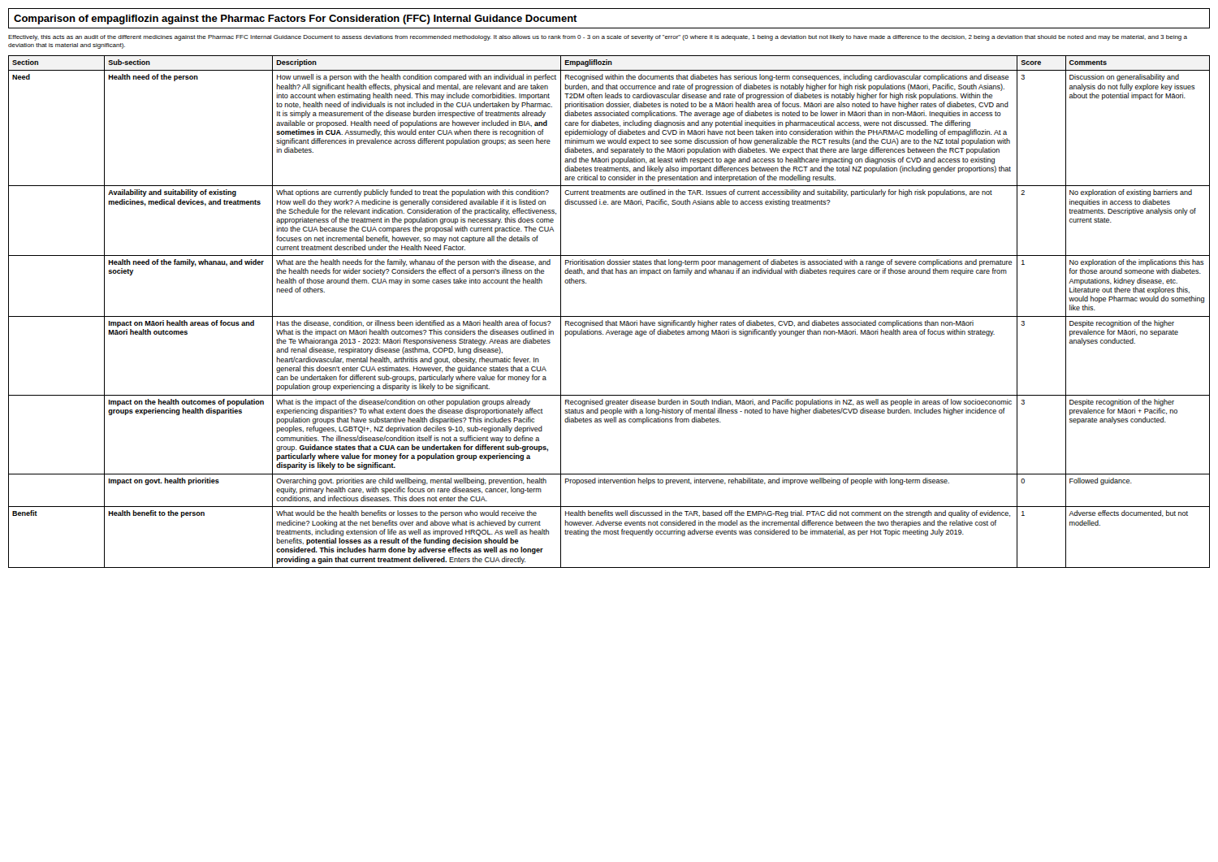Comparison of empagliflozin against the Pharmac Factors For Consideration (FFC) Internal Guidance Document
Effectively, this acts as an audit of the different medicines against the Pharmac FFC Internal Guidance Document to assess deviations from recommended methodology. It also allows us to rank from 0 - 3 on a scale of severity of "error" (0 where it is adequate, 1 being a deviation but not likely to have made a difference to the decision, 2 being a deviation that should be noted and may be material, and 3 being a deviation that is material and significant).
| Section | Sub-section | Description | Empagliflozin | Score | Comments |
| --- | --- | --- | --- | --- | --- |
| Need | Health need of the person | How unwell is a person with the health condition compared with an individual in perfect health? All significant health effects, physical and mental, are relevant and are taken into account when estimating health need. This may include comorbidities. Important to note, health need of individuals is not included in the CUA undertaken by Pharmac. It is simply a measurement of the disease burden irrespective of treatments already available or proposed. Health need of populations are however included in BIA, and sometimes in CUA . Assumedly, this would enter CUA when there is recognition of significant differences in prevalence across different population groups; as seen here in diabetes. | Recognised within the documents that diabetes has serious long-term consequences, including cardiovascular complications and disease burden, and that occurrence and rate of progression of diabetes is notably higher for high risk populations (Māori, Pacific, South Asians). T2DM often leads to cardiovascular disease and rate of progression of diabetes is notably higher for high risk populations. Within the prioritisation dossier, diabetes is noted to be a Māori health area of focus. Māori are also noted to have higher rates of diabetes, CVD and diabetes associated complications. The average age of diabetes is noted to be lower in Māori than in non-Māori. Inequities in access to care for diabetes, including diagnosis and any potential inequities in pharmaceutical access, were not discussed. The differing epidemiology of diabetes and CVD in Māori have not been taken into consideration within the PHARMAC modelling of empagliflozin. At a minimum we would expect to see some discussion of how generalizable the RCT results (and the CUA) are to the NZ total population with diabetes, and separately to the Māori population with diabetes. We expect that there are large differences between the RCT population and the Māori population, at least with respect to age and access to healthcare impacting on diagnosis of CVD and access to existing diabetes treatments, and likely also important differences between the RCT and the total NZ population (including gender proportions) that are critical to consider in the presentation and interpretation of the modelling results. | 3 | Discussion on generalisability and analysis do not fully explore key issues about the potential impact for Māori. |
| | Availability and suitability of existing medicines, medical devices, and treatments | What options are currently publicly funded to treat the population with this condition? How well do they work? A medicine is generally considered available if it is listed on the Schedule for the relevant indication. Consideration of the practicality, effectiveness, appropriateness of the treatment in the population group is necessary. this does come into the CUA because the CUA compares the proposal with current practice. The CUA focuses on net incremental benefit, however, so may not capture all the details of current treatment described under the Health Need Factor. | Current treatments are outlined in the TAR. Issues of current accessibility and suitability, particularly for high risk populations, are not discussed i.e. are Māori, Pacific, South Asians able to access existing treatments? | 2 | No exploration of existing barriers and inequities in access to diabetes treatments. Descriptive analysis only of current state. |
| | Health need of the family, whanau, and wider society | What are the health needs for the family, whanau of the person with the disease, and the health needs for wider society? Considers the effect of a person's illness on the health of those around them. CUA may in some cases take into account the health need of others. | Prioritisation dossier states that long-term poor management of diabetes is associated with a range of severe complications and premature death, and that has an impact on family and whanau if an individual with diabetes requires care or if those around them require care from others. | 1 | No exploration of the implications this has for those around someone with diabetes. Amputations, kidney disease, etc. Literature out there that explores this, would hope Pharmac would do something like this. |
| | Impact on Māori health areas of focus and Māori health outcomes | Has the disease, condition, or illness been identified as a Māori health area of focus? What is the impact on Māori health outcomes? This considers the diseases outlined in the Te Whaioranga 2013 - 2023: Māori Responsiveness Strategy. Areas are diabetes and renal disease, respiratory disease (asthma, COPD, lung disease), heart/cardiovascular, mental health, arthritis and gout, obesity, rheumatic fever. In general this doesn't enter CUA estimates. However, the guidance states that a CUA can be undertaken for different sub-groups, particularly where value for money for a population group experiencing a disparity is likely to be significant. | Recognised that Māori have significantly higher rates of diabetes, CVD, and diabetes associated complications than non-Māori populations. Average age of diabetes among Māori is significantly younger than non-Māori. Māori health area of focus within strategy. | 3 | Despite recognition of the higher prevalence for Māori, no separate analyses conducted. |
| | Impact on the health outcomes of population groups experiencing health disparities | What is the impact of the disease/condition on other population groups already experiencing disparities? To what extent does the disease disproportionately affect population groups that have substantive health disparities? This includes Pacific peoples, refugees, LGBTQI+, NZ deprivation deciles 9-10, sub-regionally deprived communities. The illness/disease/condition itself is not a sufficient way to define a group. Guidance states that a CUA can be undertaken for different sub-groups, particularly where value for money for a population group experiencing a disparity is likely to be significant. | Recognised greater disease burden in South Indian, Māori, and Pacific populations in NZ, as well as people in areas of low socioeconomic status and people with a long-history of mental illness - noted to have higher diabetes/CVD disease burden. Includes higher incidence of diabetes as well as complications from diabetes. | 3 | Despite recognition of the higher prevalence for Māori + Pacific, no separate analyses conducted. |
| | Impact on govt. health priorities | Overarching govt. priorities are child wellbeing, mental wellbeing, prevention, health equity, primary health care, with specific focus on rare diseases, cancer, long-term conditions, and infectious diseases. This does not enter the CUA. | Proposed intervention helps to prevent, intervene, rehabilitate, and improve wellbeing of people with long-term disease. | 0 | Followed guidance. |
| Benefit | Health benefit to the person | What would be the health benefits or losses to the person who would receive the medicine? Looking at the net benefits over and above what is achieved by current treatments, including extension of life as well as improved HRQOL. As well as health benefits, potential losses as a result of the funding decision should be considered. This includes harm done by adverse effects as well as no longer providing a gain that current treatment delivered. Enters the CUA directly. | Health benefits well discussed in the TAR, based off the EMPAG-Reg trial. PTAC did not comment on the strength and quality of evidence, however. Adverse events not considered in the model as the incremental difference between the two therapies and the relative cost of treating the most frequently occurring adverse events was considered to be immaterial, as per Hot Topic meeting July 2019. | 1 | Adverse effects documented, but not modelled. |